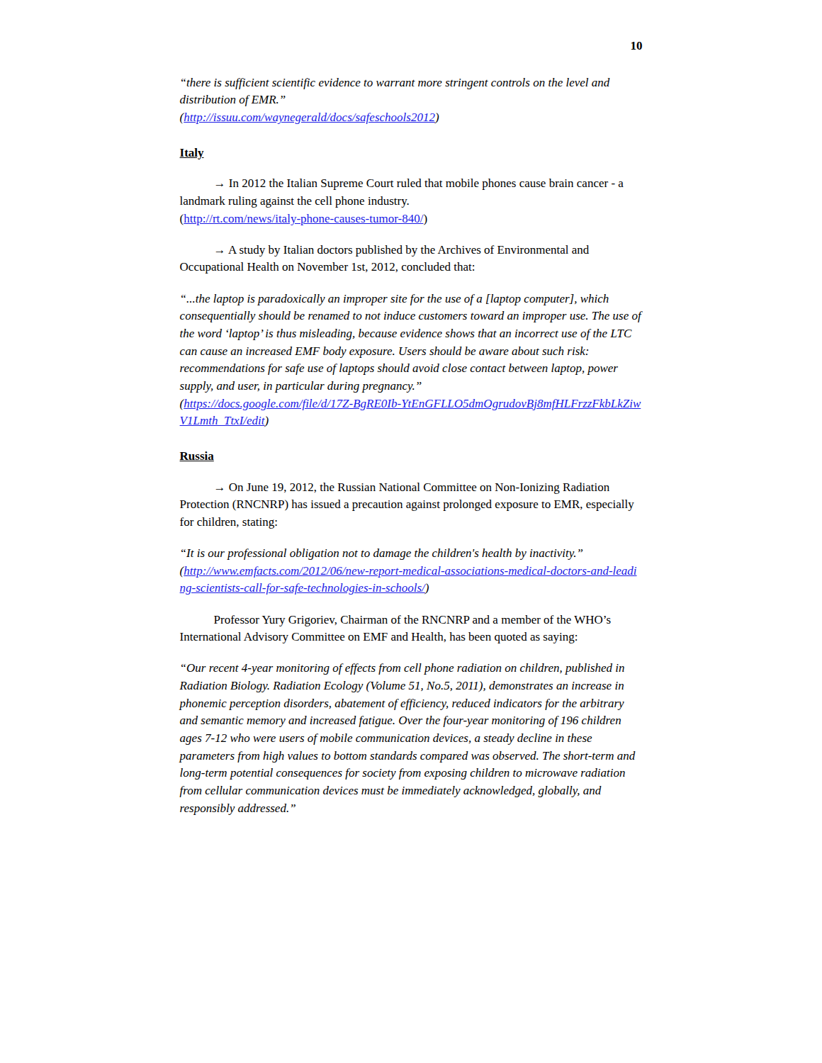10
“there is sufficient scientific evidence to warrant more stringent controls on the level and distribution of EMR.”
(http://issuu.com/waynegerald/docs/safeschools2012)
Italy
→ In 2012 the Italian Supreme Court ruled that mobile phones cause brain cancer - a landmark ruling against the cell phone industry.
(http://rt.com/news/italy-phone-causes-tumor-840/)
→ A study by Italian doctors published by the Archives of Environmental and Occupational Health on November 1st, 2012, concluded that:
“...the laptop is paradoxically an improper site for the use of a [laptop computer], which consequentially should be renamed to not induce customers toward an improper use. The use of the word ‘laptop’ is thus misleading, because evidence shows that an incorrect use of the LTC can cause an increased EMF body exposure. Users should be aware about such risk: recommendations for safe use of laptops should avoid close contact between laptop, power supply, and user, in particular during pregnancy.”
(https://docs.google.com/file/d/17Z-BgRE0Ib-YtEnGFLLO5dmOgrudovBj8mfHLFrzzFkbLkZiwV1Lmth_TtxI/edit)
Russia
→ On June 19, 2012, the Russian National Committee on Non-Ionizing Radiation Protection (RNCNRP) has issued a precaution against prolonged exposure to EMR, especially for children, stating:
“It is our professional obligation not to damage the children's health by inactivity.”
(http://www.emfacts.com/2012/06/new-report-medical-associations-medical-doctors-and-leading-scientists-call-for-safe-technologies-in-schools/)
Professor Yury Grigoriev, Chairman of the RNCNRP and a member of the WHO’s International Advisory Committee on EMF and Health, has been quoted as saying:
“Our recent 4-year monitoring of effects from cell phone radiation on children, published in Radiation Biology. Radiation Ecology (Volume 51, No.5, 2011), demonstrates an increase in phonemic perception disorders, abatement of efficiency, reduced indicators for the arbitrary and semantic memory and increased fatigue. Over the four-year monitoring of 196 children ages 7-12 who were users of mobile communication devices, a steady decline in these parameters from high values to bottom standards compared was observed. The short-term and long-term potential consequences for society from exposing children to microwave radiation from cellular communication devices must be immediately acknowledged, globally, and responsibly addressed.”